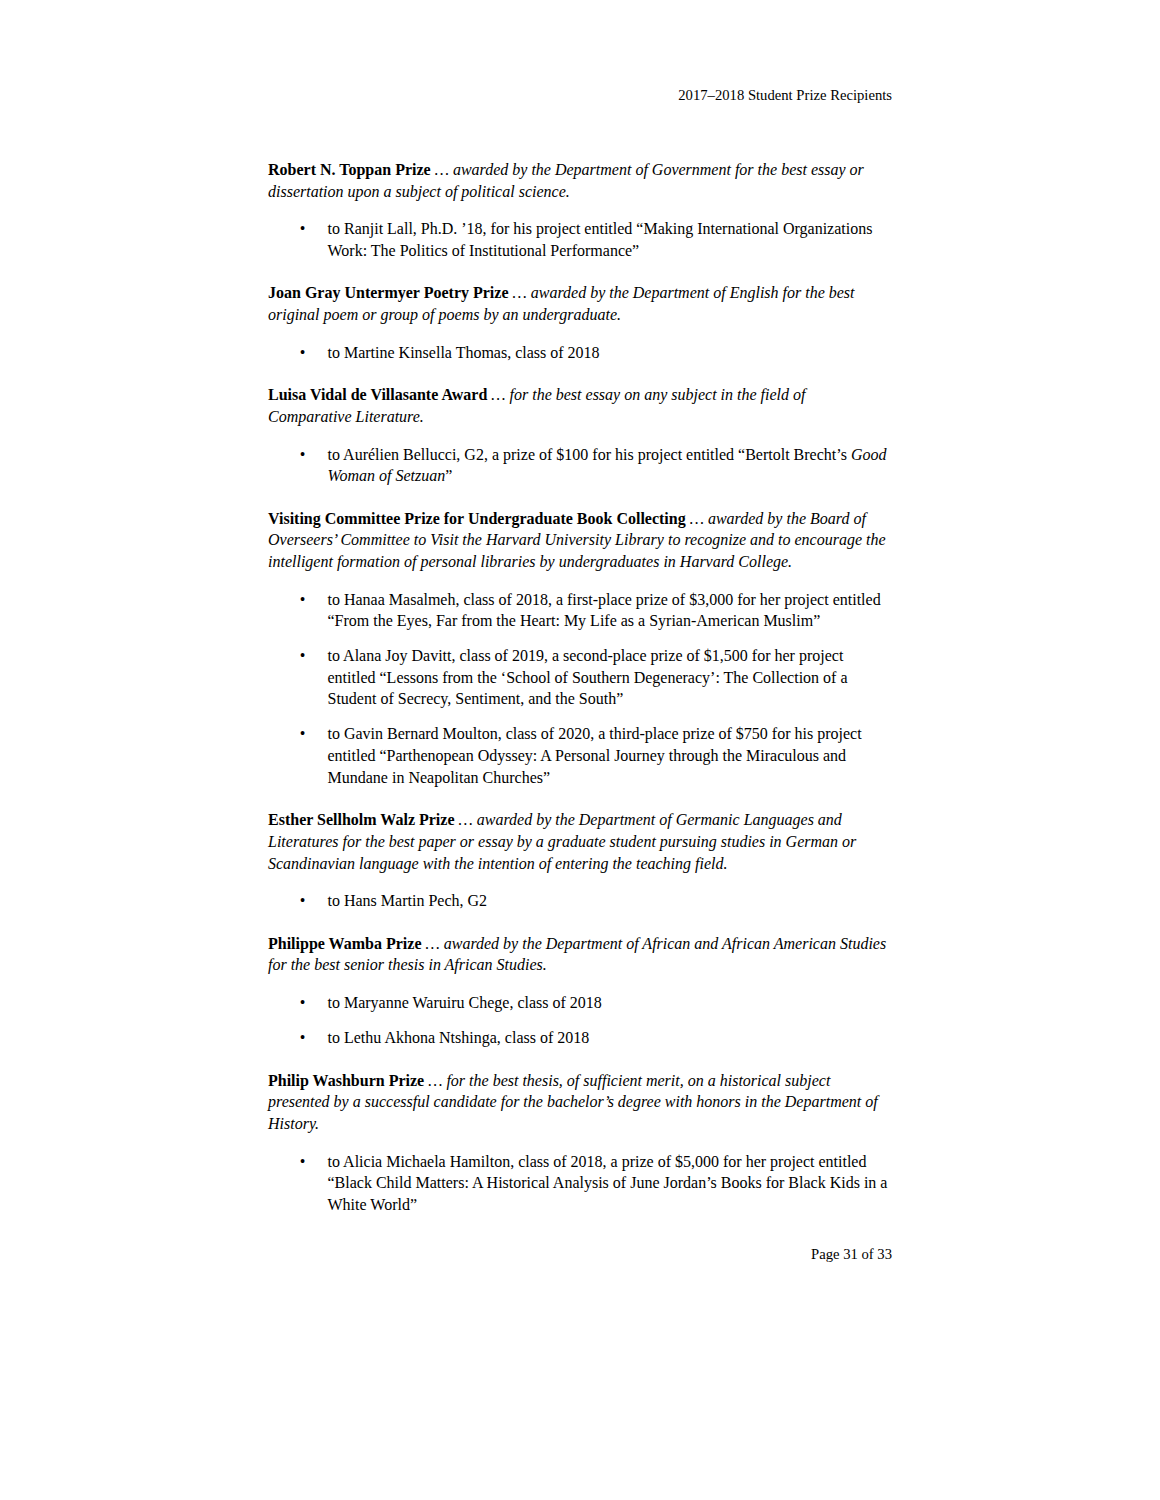2017–2018 Student Prize Recipients
Robert N. Toppan Prize … awarded by the Department of Government for the best essay or dissertation upon a subject of political science.
to Ranjit Lall, Ph.D. ’18, for his project entitled “Making International Organizations Work: The Politics of Institutional Performance”
Joan Gray Untermyer Poetry Prize … awarded by the Department of English for the best original poem or group of poems by an undergraduate.
to Martine Kinsella Thomas, class of 2018
Luisa Vidal de Villasante Award … for the best essay on any subject in the field of Comparative Literature.
to Aurélien Bellucci, G2, a prize of $100 for his project entitled “Bertolt Brecht’s Good Woman of Setzuan”
Visiting Committee Prize for Undergraduate Book Collecting … awarded by the Board of Overseers’ Committee to Visit the Harvard University Library to recognize and to encourage the intelligent formation of personal libraries by undergraduates in Harvard College.
to Hanaa Masalmeh, class of 2018, a first-place prize of $3,000 for her project entitled “From the Eyes, Far from the Heart: My Life as a Syrian-American Muslim”
to Alana Joy Davitt, class of 2019, a second-place prize of $1,500 for her project entitled “Lessons from the ‘School of Southern Degeneracy’: The Collection of a Student of Secrecy, Sentiment, and the South”
to Gavin Bernard Moulton, class of 2020, a third-place prize of $750 for his project entitled “Parthenopean Odyssey: A Personal Journey through the Miraculous and Mundane in Neapolitan Churches”
Esther Sellholm Walz Prize … awarded by the Department of Germanic Languages and Literatures for the best paper or essay by a graduate student pursuing studies in German or Scandinavian language with the intention of entering the teaching field.
to Hans Martin Pech, G2
Philippe Wamba Prize … awarded by the Department of African and African American Studies for the best senior thesis in African Studies.
to Maryanne Waruiru Chege, class of 2018
to Lethu Akhona Ntshinga, class of 2018
Philip Washburn Prize … for the best thesis, of sufficient merit, on a historical subject presented by a successful candidate for the bachelor’s degree with honors in the Department of History.
to Alicia Michaela Hamilton, class of 2018, a prize of $5,000 for her project entitled “Black Child Matters: A Historical Analysis of June Jordan’s Books for Black Kids in a White World”
Page 31 of 33